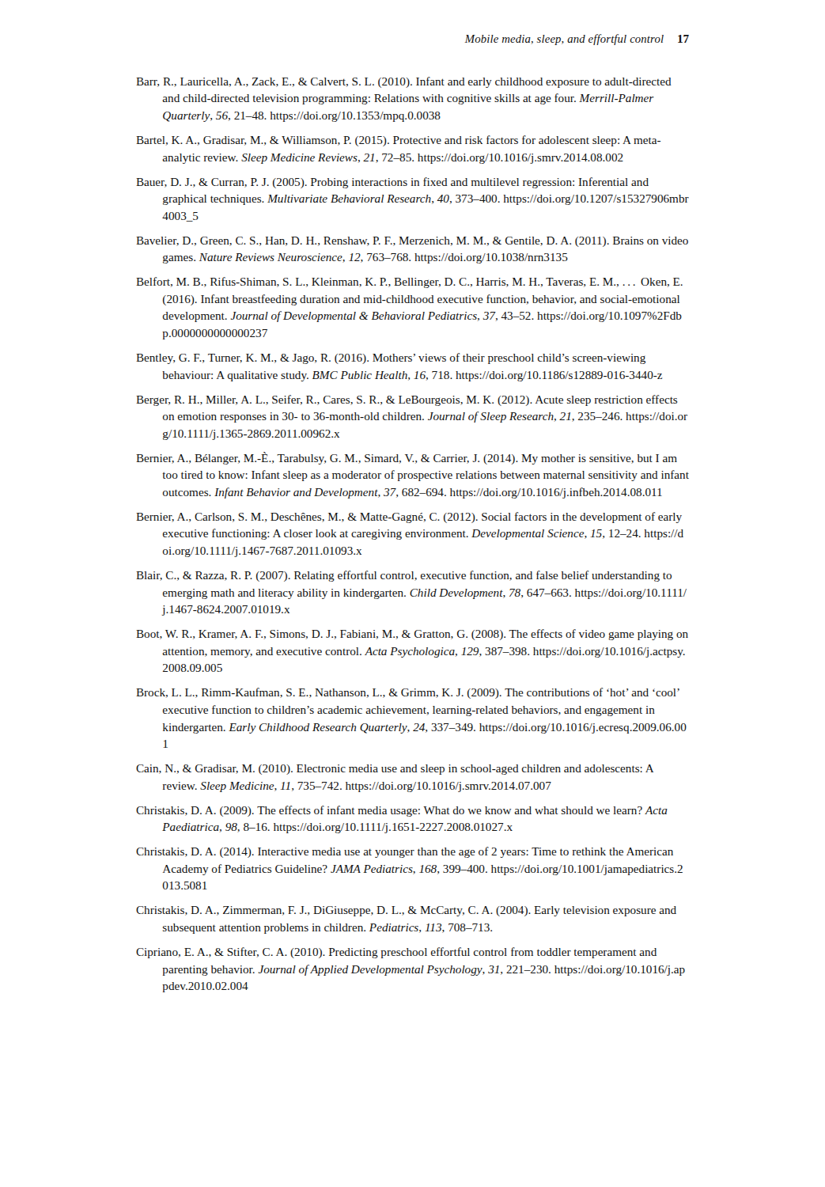Mobile media, sleep, and effortful control 17
Barr, R., Lauricella, A., Zack, E., & Calvert, S. L. (2010). Infant and early childhood exposure to adult-directed and child-directed television programming: Relations with cognitive skills at age four. Merrill-Palmer Quarterly, 56, 21–48. https://doi.org/10.1353/mpq.0.0038
Bartel, K. A., Gradisar, M., & Williamson, P. (2015). Protective and risk factors for adolescent sleep: A meta-analytic review. Sleep Medicine Reviews, 21, 72–85. https://doi.org/10.1016/j.smrv.2014.08.002
Bauer, D. J., & Curran, P. J. (2005). Probing interactions in fixed and multilevel regression: Inferential and graphical techniques. Multivariate Behavioral Research, 40, 373–400. https://doi.org/10.1207/s15327906mbr4003_5
Bavelier, D., Green, C. S., Han, D. H., Renshaw, P. F., Merzenich, M. M., & Gentile, D. A. (2011). Brains on video games. Nature Reviews Neuroscience, 12, 763–768. https://doi.org/10.1038/nrn3135
Belfort, M. B., Rifus-Shiman, S. L., Kleinman, K. P., Bellinger, D. C., Harris, M. H., Taveras, E. M., ... Oken, E. (2016). Infant breastfeeding duration and mid-childhood executive function, behavior, and social-emotional development. Journal of Developmental & Behavioral Pediatrics, 37, 43–52. https://doi.org/10.1097%2Fdbp.0000000000000237
Bentley, G. F., Turner, K. M., & Jago, R. (2016). Mothers’ views of their preschool child’s screen-viewing behaviour: A qualitative study. BMC Public Health, 16, 718. https://doi.org/10.1186/s12889-016-3440-z
Berger, R. H., Miller, A. L., Seifer, R., Cares, S. R., & LeBourgeois, M. K. (2012). Acute sleep restriction effects on emotion responses in 30- to 36-month-old children. Journal of Sleep Research, 21, 235–246. https://doi.org/10.1111/j.1365-2869.2011.00962.x
Bernier, A., Bélanger, M.-È., Tarabulsy, G. M., Simard, V., & Carrier, J. (2014). My mother is sensitive, but I am too tired to know: Infant sleep as a moderator of prospective relations between maternal sensitivity and infant outcomes. Infant Behavior and Development, 37, 682–694. https://doi.org/10.1016/j.infbeh.2014.08.011
Bernier, A., Carlson, S. M., Deschênes, M., & Matte-Gagné, C. (2012). Social factors in the development of early executive functioning: A closer look at caregiving environment. Developmental Science, 15, 12–24. https://doi.org/10.1111/j.1467-7687.2011.01093.x
Blair, C., & Razza, R. P. (2007). Relating effortful control, executive function, and false belief understanding to emerging math and literacy ability in kindergarten. Child Development, 78, 647–663. https://doi.org/10.1111/j.1467-8624.2007.01019.x
Boot, W. R., Kramer, A. F., Simons, D. J., Fabiani, M., & Gratton, G. (2008). The effects of video game playing on attention, memory, and executive control. Acta Psychologica, 129, 387–398. https://doi.org/10.1016/j.actpsy.2008.09.005
Brock, L. L., Rimm-Kaufman, S. E., Nathanson, L., & Grimm, K. J. (2009). The contributions of ‘hot’ and ‘cool’ executive function to children’s academic achievement, learning-related behaviors, and engagement in kindergarten. Early Childhood Research Quarterly, 24, 337–349. https://doi.org/10.1016/j.ecresq.2009.06.001
Cain, N., & Gradisar, M. (2010). Electronic media use and sleep in school-aged children and adolescents: A review. Sleep Medicine, 11, 735–742. https://doi.org/10.1016/j.smrv.2014.07.007
Christakis, D. A. (2009). The effects of infant media usage: What do we know and what should we learn? Acta Paediatrica, 98, 8–16. https://doi.org/10.1111/j.1651-2227.2008.01027.x
Christakis, D. A. (2014). Interactive media use at younger than the age of 2 years: Time to rethink the American Academy of Pediatrics Guideline? JAMA Pediatrics, 168, 399–400. https://doi.org/10.1001/jamapediatrics.2013.5081
Christakis, D. A., Zimmerman, F. J., DiGiuseppe, D. L., & McCarty, C. A. (2004). Early television exposure and subsequent attention problems in children. Pediatrics, 113, 708–713.
Cipriano, E. A., & Stifter, C. A. (2010). Predicting preschool effortful control from toddler temperament and parenting behavior. Journal of Applied Developmental Psychology, 31, 221–230. https://doi.org/10.1016/j.appdev.2010.02.004